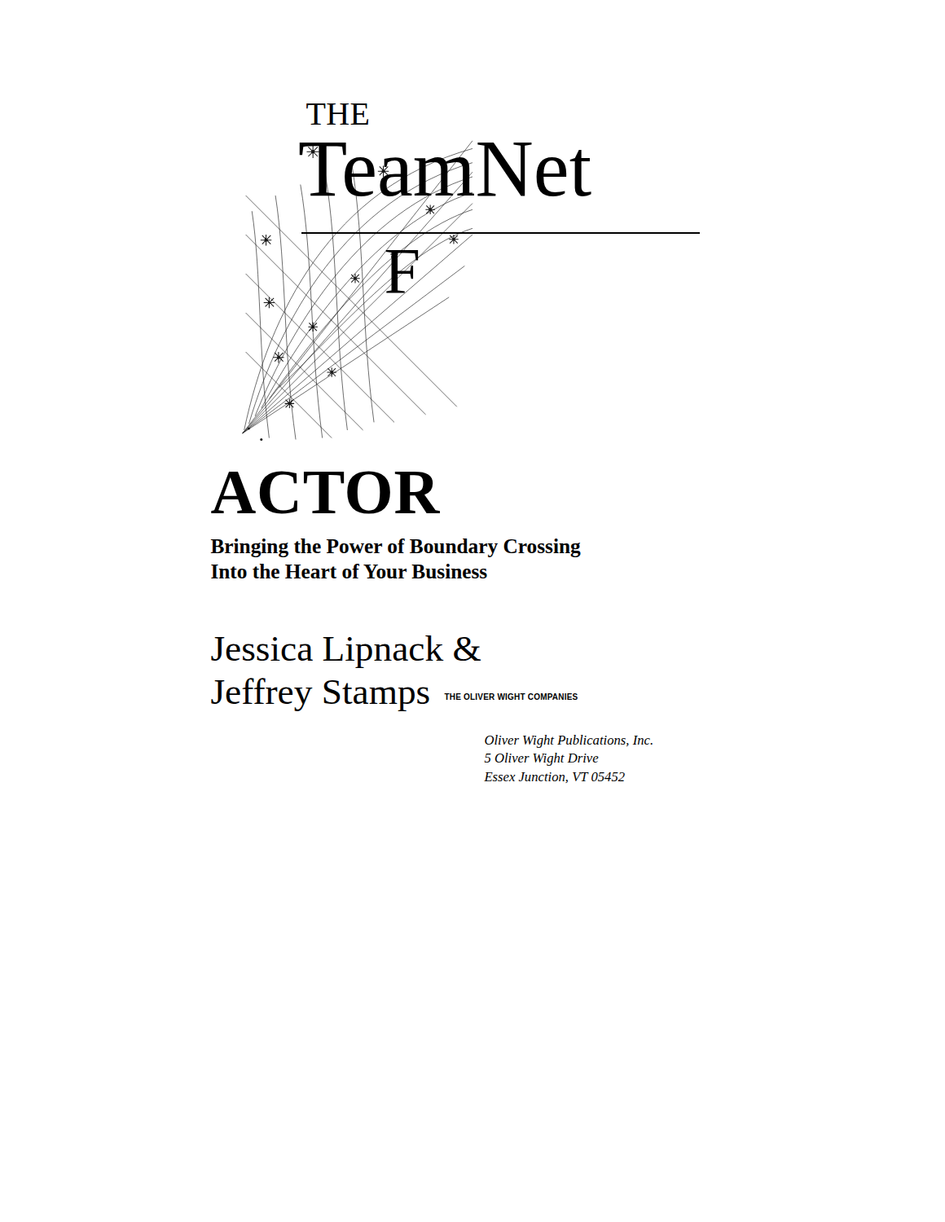THE
TeamNet
F
ACTOR
Bringing the Power of Boundary Crossing
Into the Heart of Your Business
Jessica Lipnack &
Jeffrey StampsTHE OLIVER WIGHT COMPANIES
Oliver Wight Publications, Inc.
5 Oliver Wight Drive
Essex Junction, VT 05452